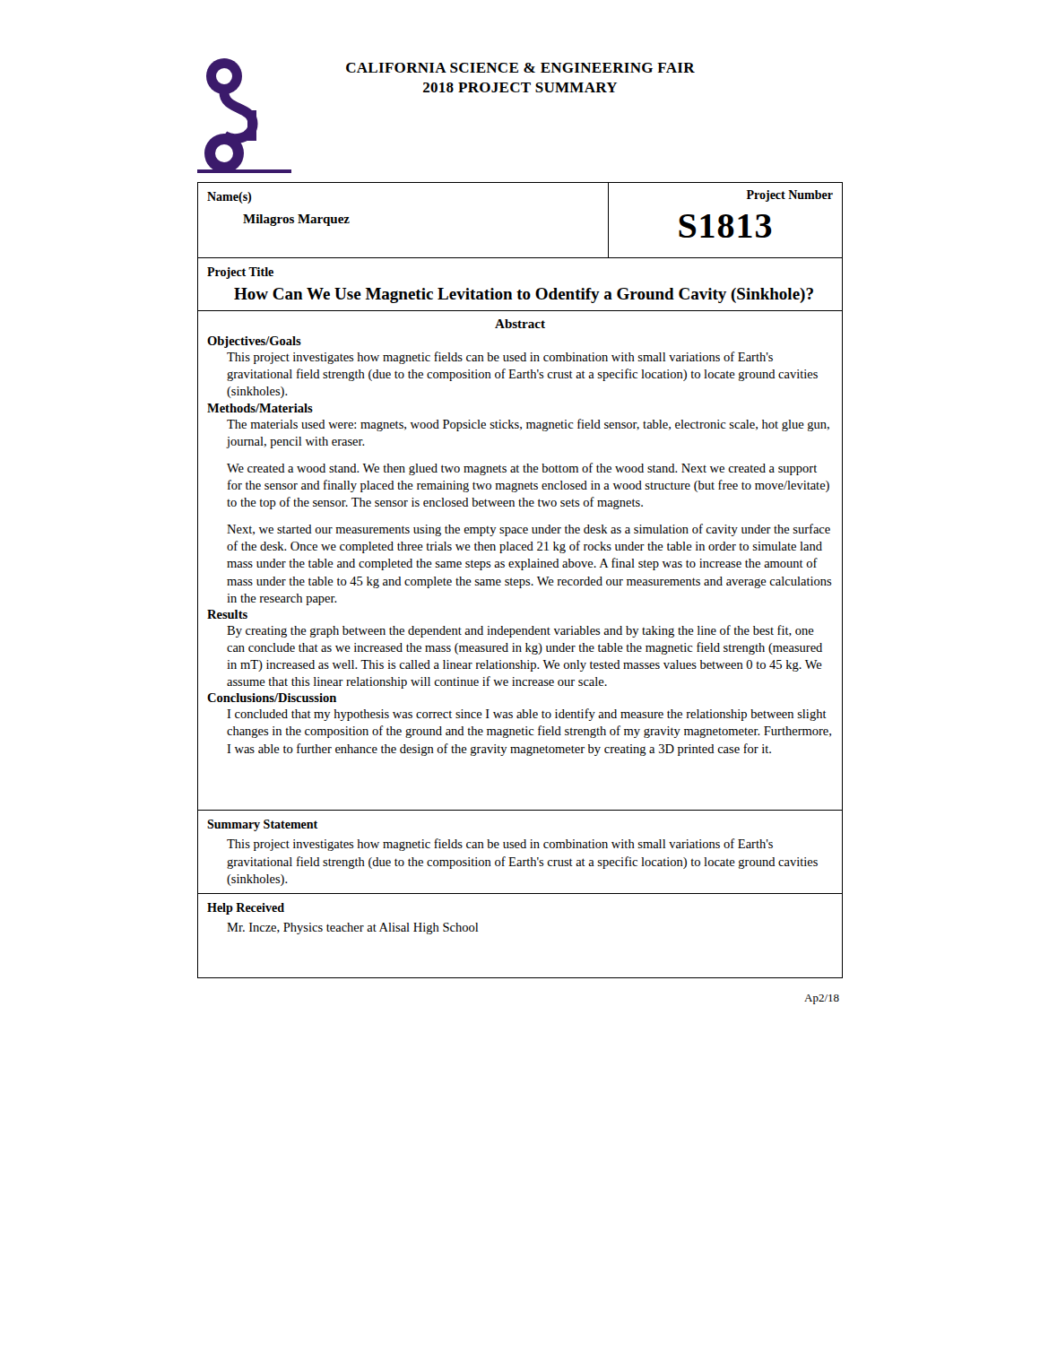CALIFORNIA SCIENCE & ENGINEERING FAIR
2018 PROJECT SUMMARY
| Name(s) Milagros Marquez | Project Number S1813 |
| Project Title How Can We Use Magnetic Levitation to Odentify a Ground Cavity (Sinkhole)? |
| Abstract Objectives/Goals This project investigates how magnetic fields can be used in combination with small variations of Earth's gravitational field strength (due to the composition of Earth's crust at a specific location) to locate ground cavities (sinkholes). Methods/Materials The materials used were: magnets, wood Popsicle sticks, magnetic field sensor, table, electronic scale, hot glue gun, journal, pencil with eraser. We created a wood stand. We then glued two magnets at the bottom of the wood stand. Next we created a support for the sensor and finally placed the remaining two magnets enclosed in a wood structure (but free to move/levitate) to the top of the sensor. The sensor is enclosed between the two sets of magnets. Next, we started our measurements using the empty space under the desk as a simulation of cavity under the surface of the desk. Once we completed three trials we then placed 21 kg of rocks under the table in order to simulate land mass under the table and completed the same steps as explained above. A final step was to increase the amount of mass under the table to 45 kg and complete the same steps. We recorded our measurements and average calculations in the research paper. Results By creating the graph between the dependent and independent variables and by taking the line of the best fit, one can conclude that as we increased the mass (measured in kg) under the table the magnetic field strength (measured in mT) increased as well. This is called a linear relationship. We only tested masses values between 0 to 45 kg. We assume that this linear relationship will continue if we increase our scale. Conclusions/Discussion I concluded that my hypothesis was correct since I was able to identify and measure the relationship between slight changes in the composition of the ground and the magnetic field strength of my gravity magnetometer. Furthermore, I was able to further enhance the design of the gravity magnetometer by creating a 3D printed case for it. |
| Summary Statement This project investigates how magnetic fields can be used in combination with small variations of Earth's gravitational field strength (due to the composition of Earth's crust at a specific location) to locate ground cavities (sinkholes). |
| Help Received Mr. Incze, Physics teacher at Alisal High School |
Ap2/18